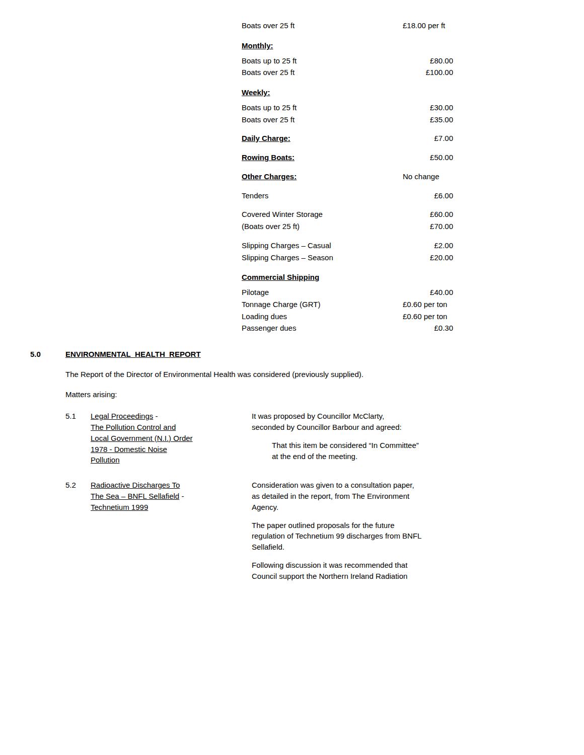Boats over 25 ft
£18.00 per ft
Monthly:
Boats up to 25 ft
£80.00
Boats over 25 ft
£100.00
Weekly:
Boats up to 25 ft
£30.00
Boats over 25 ft
£35.00
Daily Charge:
£7.00
Rowing Boats:
£50.00
Other Charges:
No change
Tenders
£6.00
Covered Winter Storage
£60.00
(Boats over 25 ft)
£70.00
Slipping Charges – Casual
£2.00
Slipping Charges – Season
£20.00
Commercial Shipping
Pilotage
£40.00
Tonnage Charge (GRT)
£0.60 per ton
Loading dues
£0.60 per ton
Passenger dues
£0.30
5.0 ENVIRONMENTAL HEALTH REPORT
The Report of the Director of Environmental Health was considered (previously supplied).
Matters arising:
5.1
Legal Proceedings -
The Pollution Control and
Local Government (N.I.) Order
1978 - Domestic Noise
Pollution
It was proposed by Councillor McClarty,
seconded by Councillor Barbour and agreed:
That this item be considered “In Committee”
at the end of the meeting.
5.2
Radioactive Discharges To
The Sea – BNFL Sellafield -
Technetium 1999
Consideration was given to a consultation paper,
as detailed in the report, from The Environment
Agency.
The paper outlined proposals for the future
regulation of Technetium 99 discharges from BNFL
Sellafield.
Following discussion it was recommended that
Council support the Northern Ireland Radiation